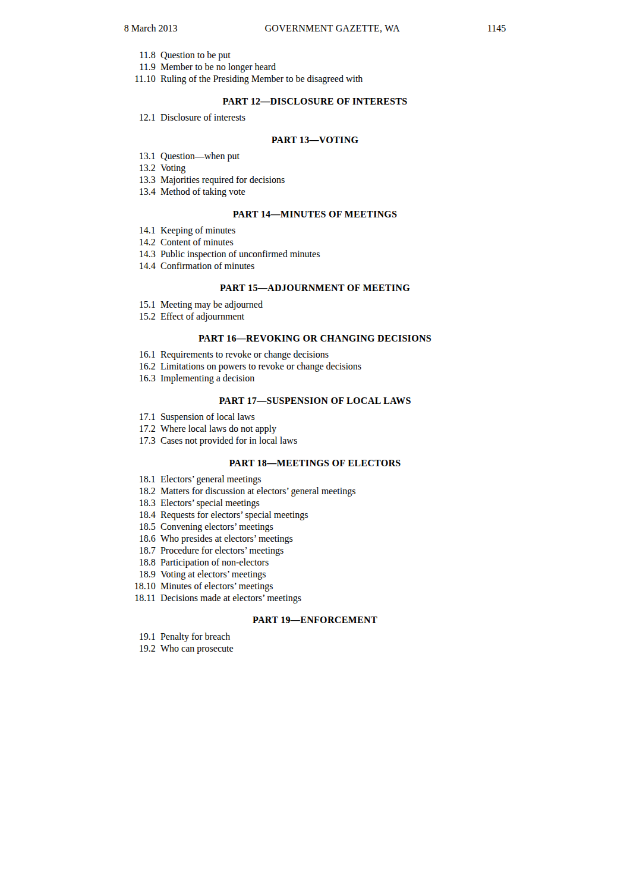8 March 2013 GOVERNMENT GAZETTE, WA 1145
11.8 Question to be put
11.9 Member to be no longer heard
11.10 Ruling of the Presiding Member to be disagreed with
PART 12—DISCLOSURE OF INTERESTS
12.1 Disclosure of interests
PART 13—VOTING
13.1 Question—when put
13.2 Voting
13.3 Majorities required for decisions
13.4 Method of taking vote
PART 14—MINUTES OF MEETINGS
14.1 Keeping of minutes
14.2 Content of minutes
14.3 Public inspection of unconfirmed minutes
14.4 Confirmation of minutes
PART 15—ADJOURNMENT OF MEETING
15.1 Meeting may be adjourned
15.2 Effect of adjournment
PART 16—REVOKING OR CHANGING DECISIONS
16.1 Requirements to revoke or change decisions
16.2 Limitations on powers to revoke or change decisions
16.3 Implementing a decision
PART 17—SUSPENSION OF LOCAL LAWS
17.1 Suspension of local laws
17.2 Where local laws do not apply
17.3 Cases not provided for in local laws
PART 18—MEETINGS OF ELECTORS
18.1 Electors’ general meetings
18.2 Matters for discussion at electors’ general meetings
18.3 Electors’ special meetings
18.4 Requests for electors’ special meetings
18.5 Convening electors’ meetings
18.6 Who presides at electors’ meetings
18.7 Procedure for electors’ meetings
18.8 Participation of non-electors
18.9 Voting at electors’ meetings
18.10 Minutes of electors’ meetings
18.11 Decisions made at electors’ meetings
PART 19—ENFORCEMENT
19.1 Penalty for breach
19.2 Who can prosecute